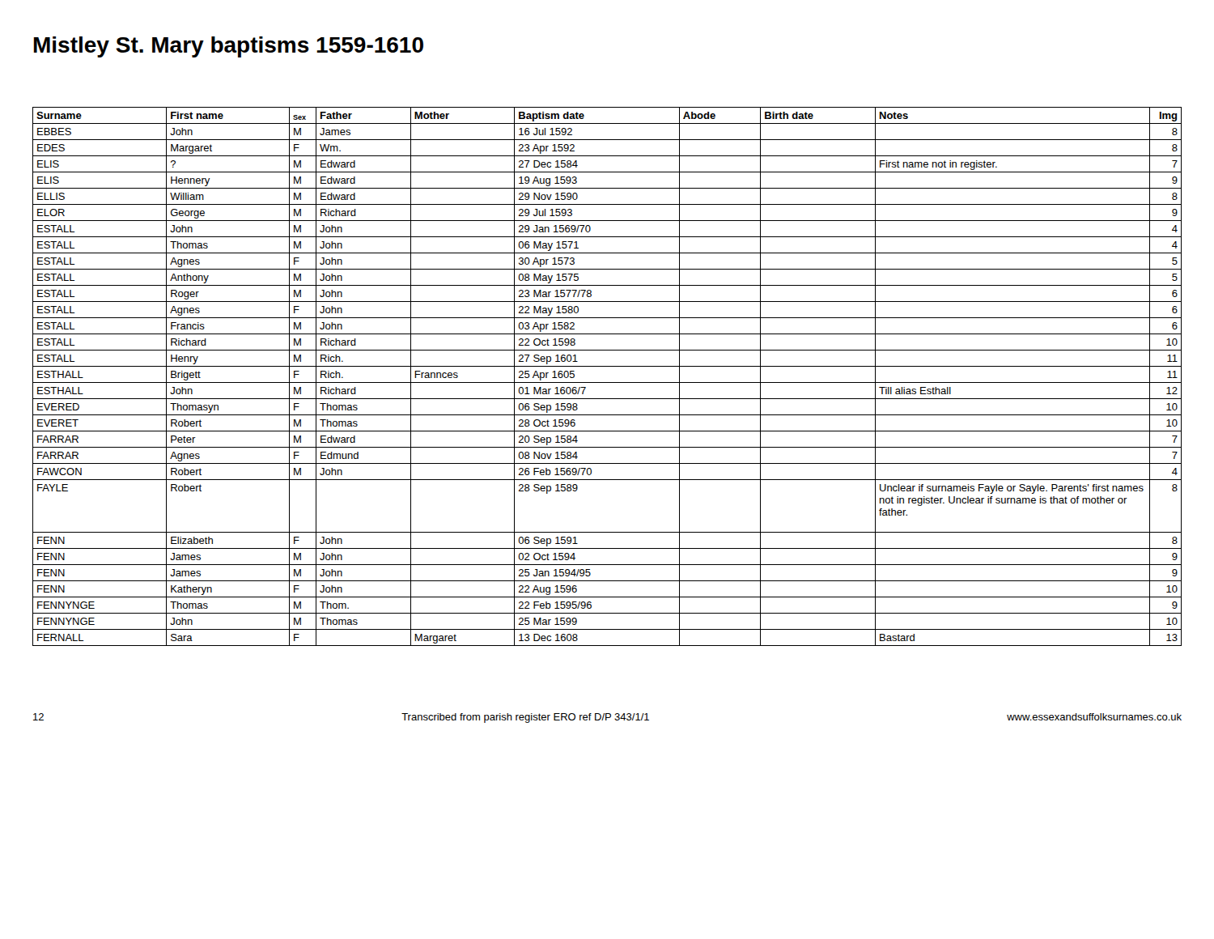Mistley St. Mary baptisms 1559-1610
| Surname | First name | Sex | Father | Mother | Baptism date | Abode | Birth date | Notes | Img |
| --- | --- | --- | --- | --- | --- | --- | --- | --- | --- |
| EBBES | John | M | James | | 16 Jul 1592 | | | | 8 |
| EDES | Margaret | F | Wm. | | 23 Apr 1592 | | | | 8 |
| ELIS | ? | M | Edward | | 27 Dec 1584 | | | First name not in register. | 7 |
| ELIS | Hennery | M | Edward | | 19 Aug 1593 | | | | 9 |
| ELLIS | William | M | Edward | | 29 Nov 1590 | | | | 8 |
| ELOR | George | M | Richard | | 29 Jul 1593 | | | | 9 |
| ESTALL | John | M | John | | 29 Jan 1569/70 | | | | 4 |
| ESTALL | Thomas | M | John | | 06 May 1571 | | | | 4 |
| ESTALL | Agnes | F | John | | 30 Apr 1573 | | | | 5 |
| ESTALL | Anthony | M | John | | 08 May 1575 | | | | 5 |
| ESTALL | Roger | M | John | | 23 Mar 1577/78 | | | | 6 |
| ESTALL | Agnes | F | John | | 22 May 1580 | | | | 6 |
| ESTALL | Francis | M | John | | 03 Apr 1582 | | | | 6 |
| ESTALL | Richard | M | Richard | | 22 Oct 1598 | | | | 10 |
| ESTALL | Henry | M | Rich. | | 27 Sep 1601 | | | | 11 |
| ESTHALL | Brigett | F | Rich. | Frannces | 25 Apr 1605 | | | | 11 |
| ESTHALL | John | M | Richard | | 01 Mar 1606/7 | | | Till alias Esthall | 12 |
| EVERED | Thomasyn | F | Thomas | | 06 Sep 1598 | | | | 10 |
| EVERET | Robert | M | Thomas | | 28 Oct 1596 | | | | 10 |
| FARRAR | Peter | M | Edward | | 20 Sep 1584 | | | | 7 |
| FARRAR | Agnes | F | Edmund | | 08 Nov 1584 | | | | 7 |
| FAWCON | Robert | M | John | | 26 Feb 1569/70 | | | | 4 |
| FAYLE | Robert | | | | 28 Sep 1589 | | | Unclear if surnameis Fayle or Sayle. Parents' first names not in register. Unclear if surname is that of mother or father. | 8 |
| FENN | Elizabeth | F | John | | 06 Sep 1591 | | | | 8 |
| FENN | James | M | John | | 02 Oct 1594 | | | | 9 |
| FENN | James | M | John | | 25 Jan 1594/95 | | | | 9 |
| FENN | Katheryn | F | John | | 22 Aug 1596 | | | | 10 |
| FENNYNGE | Thomas | M | Thom. | | 22 Feb 1595/96 | | | | 9 |
| FENNYNGE | John | M | Thomas | | 25 Mar 1599 | | | | 10 |
| FERNALL | Sara | F | | Margaret | 13 Dec 1608 | | | Bastard | 13 |
12
Transcribed from parish register ERO ref D/P 343/1/1
www.essexandsuffolksurnames.co.uk